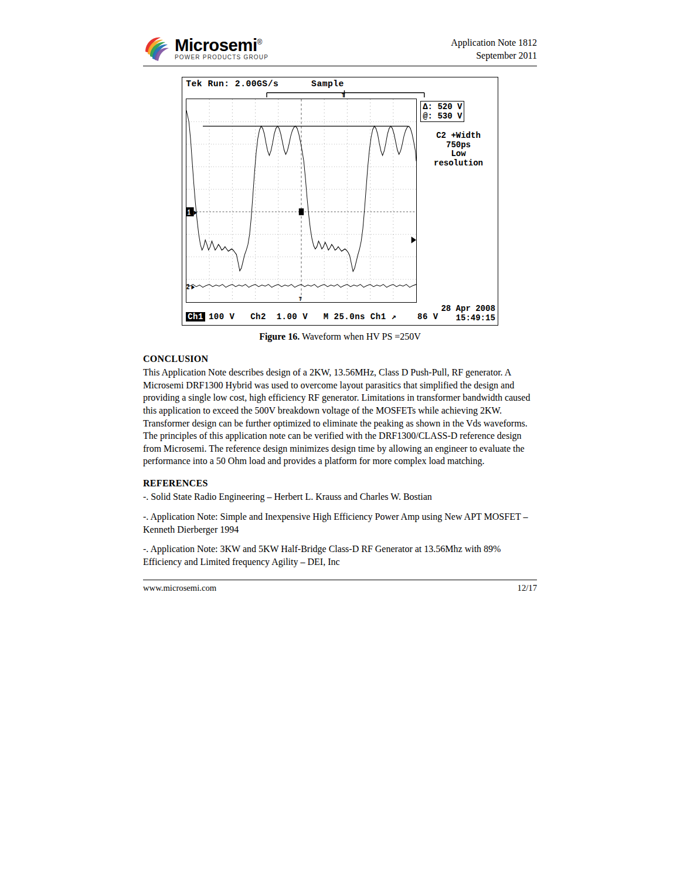Microsemi®
POWER PRODUCTS GROUP
Application Note 1812
September 2011
Tek Run: 2.00GS/s Sample
T
1 ▶ 2 ▶ T
Δ: 520 V
@: 530 V
C2 +Width
750ps
Low
resolution
Ch1100 V Ch2 1.00 V M 25.0ns Ch1 ↗ 86 V
28 Apr 2008
15:49:15
Figure 16. Waveform when HV PS =250V
Conclusion
This Application Note describes design of a 2KW, 13.56MHz, Class D Push-Pull, RF generator. A Microsemi DRF1300 Hybrid was used to overcome layout parasitics that simplified the design and providing a single low cost, high efficiency RF generator. Limitations in transformer bandwidth caused this application to exceed the 500V breakdown voltage of the MOSFETs while achieving 2KW. Transformer design can be further optimized to eliminate the peaking as shown in the Vds waveforms. The principles of this application note can be verified with the DRF1300/CLASS-D reference design from Microsemi. The reference design minimizes design time by allowing an engineer to evaluate the performance into a 50 Ohm load and provides a platform for more complex load matching.
References
-. Solid State Radio Engineering – Herbert L. Krauss and Charles W. Bostian
-. Application Note: Simple and Inexpensive High Efficiency Power Amp using New APT MOSFET – Kenneth Dierberger 1994
-. Application Note: 3KW and 5KW Half-Bridge Class-D RF Generator at 13.56Mhz with 89% Efficiency and Limited frequency Agility – DEI, Inc
www.microsemi.com
12/17